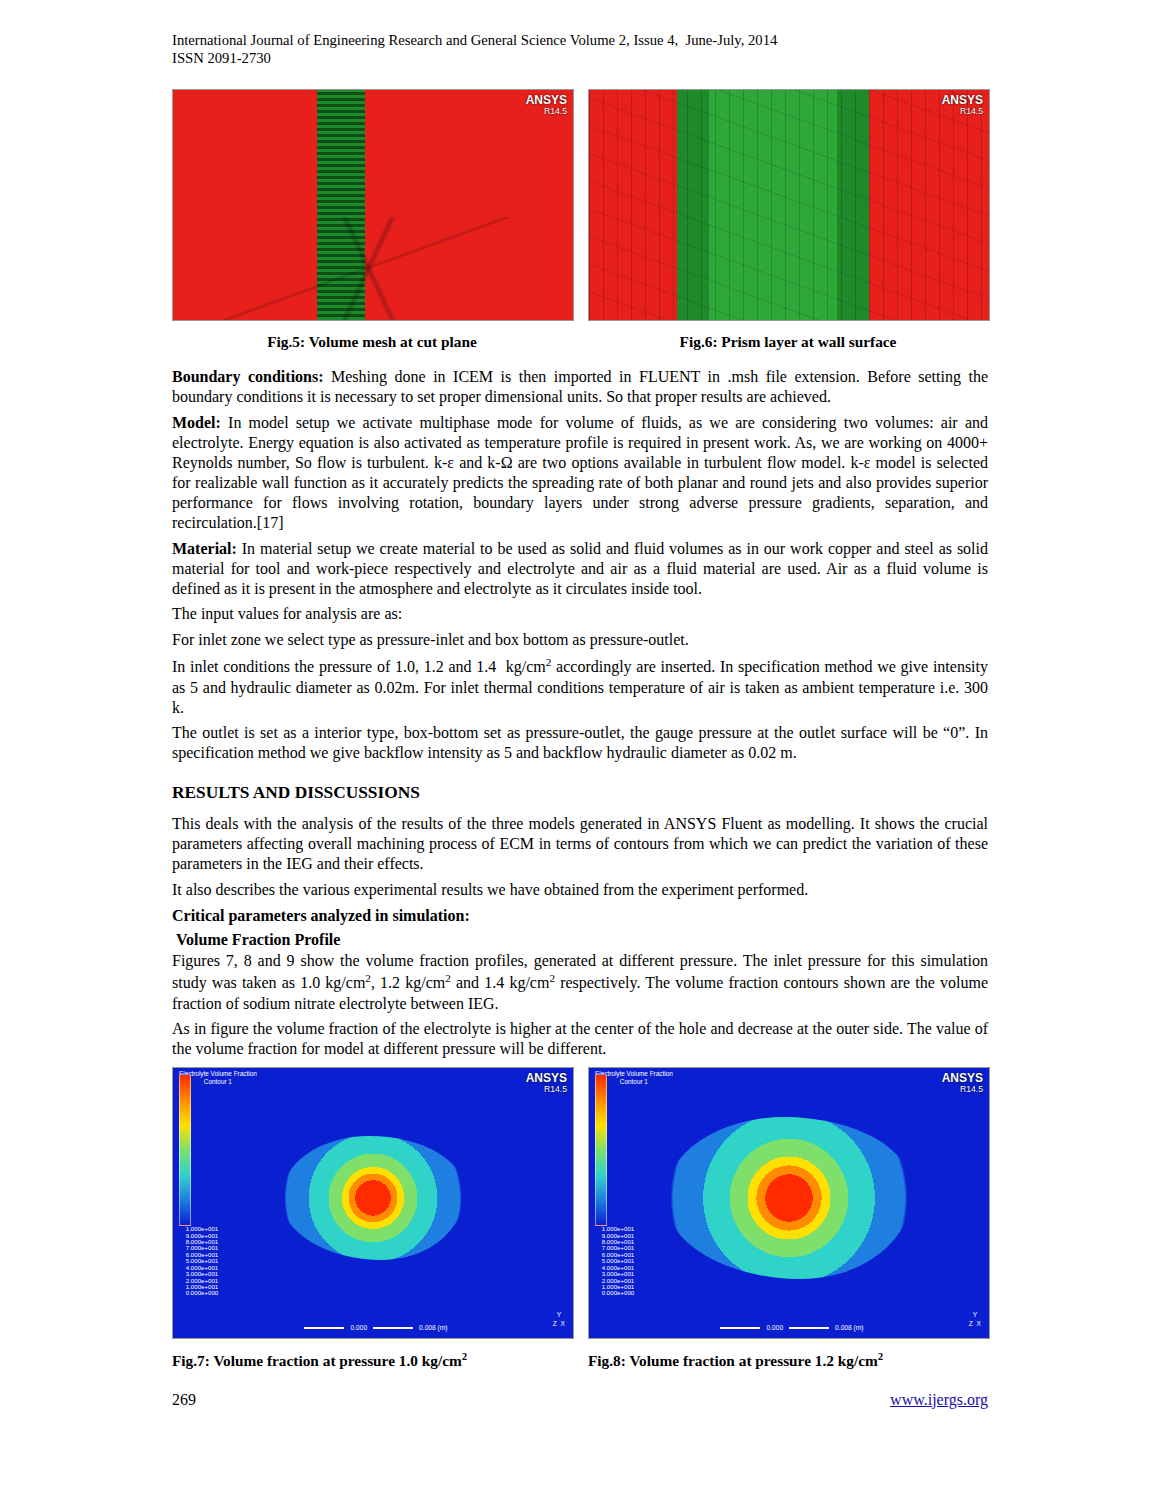International Journal of Engineering Research and General Science Volume 2, Issue 4, June-July, 2014
ISSN 2091-2730
ANSYSR14.5
ANSYSR14.5
Fig.5: Volume mesh at cut plane
Fig.6: Prism layer at wall surface
Boundary conditions: Meshing done in ICEM is then imported in FLUENT in .msh file extension. Before setting the boundary conditions it is necessary to set proper dimensional units. So that proper results are achieved.
Model: In model setup we activate multiphase mode for volume of fluids, as we are considering two volumes: air and electrolyte. Energy equation is also activated as temperature profile is required in present work. As, we are working on 4000+ Reynolds number, So flow is turbulent. k-ε and k-Ω are two options available in turbulent flow model. k-ε model is selected for realizable wall function as it accurately predicts the spreading rate of both planar and round jets and also provides superior performance for flows involving rotation, boundary layers under strong adverse pressure gradients, separation, and recirculation.[17]
Material: In material setup we create material to be used as solid and fluid volumes as in our work copper and steel as solid material for tool and work-piece respectively and electrolyte and air as a fluid material are used. Air as a fluid volume is defined as it is present in the atmosphere and electrolyte as it circulates inside tool.
The input values for analysis are as:
For inlet zone we select type as pressure-inlet and box bottom as pressure-outlet.
In inlet conditions the pressure of 1.0, 1.2 and 1.4 kg/cm2 accordingly are inserted. In specification method we give intensity as 5 and hydraulic diameter as 0.02m. For inlet thermal conditions temperature of air is taken as ambient temperature i.e. 300 k.
The outlet is set as a interior type, box-bottom set as pressure-outlet, the gauge pressure at the outlet surface will be “0”. In specification method we give backflow intensity as 5 and backflow hydraulic diameter as 0.02 m.
RESULTS AND DISSCUSSIONS
This deals with the analysis of the results of the three models generated in ANSYS Fluent as modelling. It shows the crucial parameters affecting overall machining process of ECM in terms of contours from which we can predict the variation of these parameters in the IEG and their effects.
It also describes the various experimental results we have obtained from the experiment performed.
Critical parameters analyzed in simulation:
Volume Fraction Profile
Figures 7, 8 and 9 show the volume fraction profiles, generated at different pressure. The inlet pressure for this simulation study was taken as 1.0 kg/cm2, 1.2 kg/cm2 and 1.4 kg/cm2 respectively. The volume fraction contours shown are the volume fraction of sodium nitrate electrolyte between IEG.
As in figure the volume fraction of the electrolyte is higher at the center of the hole and decrease at the outer side. The value of the volume fraction for model at different pressure will be different.
Electrolyte Volume Fraction
Contour 1
1.000e+001 9.000e+001 8.000e+001 7.000e+001 6.000e+001 5.000e+001 4.000e+001 3.000e+001 2.000e+001 1.000e+001 0.000e+000
0.000 0.008 (m)
Y
Z X
ANSYSR14.5
Electrolyte Volume Fraction
Contour 1
1.000e+001 9.000e+001 8.000e+001 7.000e+001 6.000e+001 5.000e+001 4.000e+001 3.000e+001 2.000e+001 1.000e+001 0.000e+000
0.000 0.008 (m)
Y
Z X
ANSYSR14.5
Fig.7: Volume fraction at pressure 1.0 kg/cm2
Fig.8: Volume fraction at pressure 1.2 kg/cm2
269 www.ijergs.org